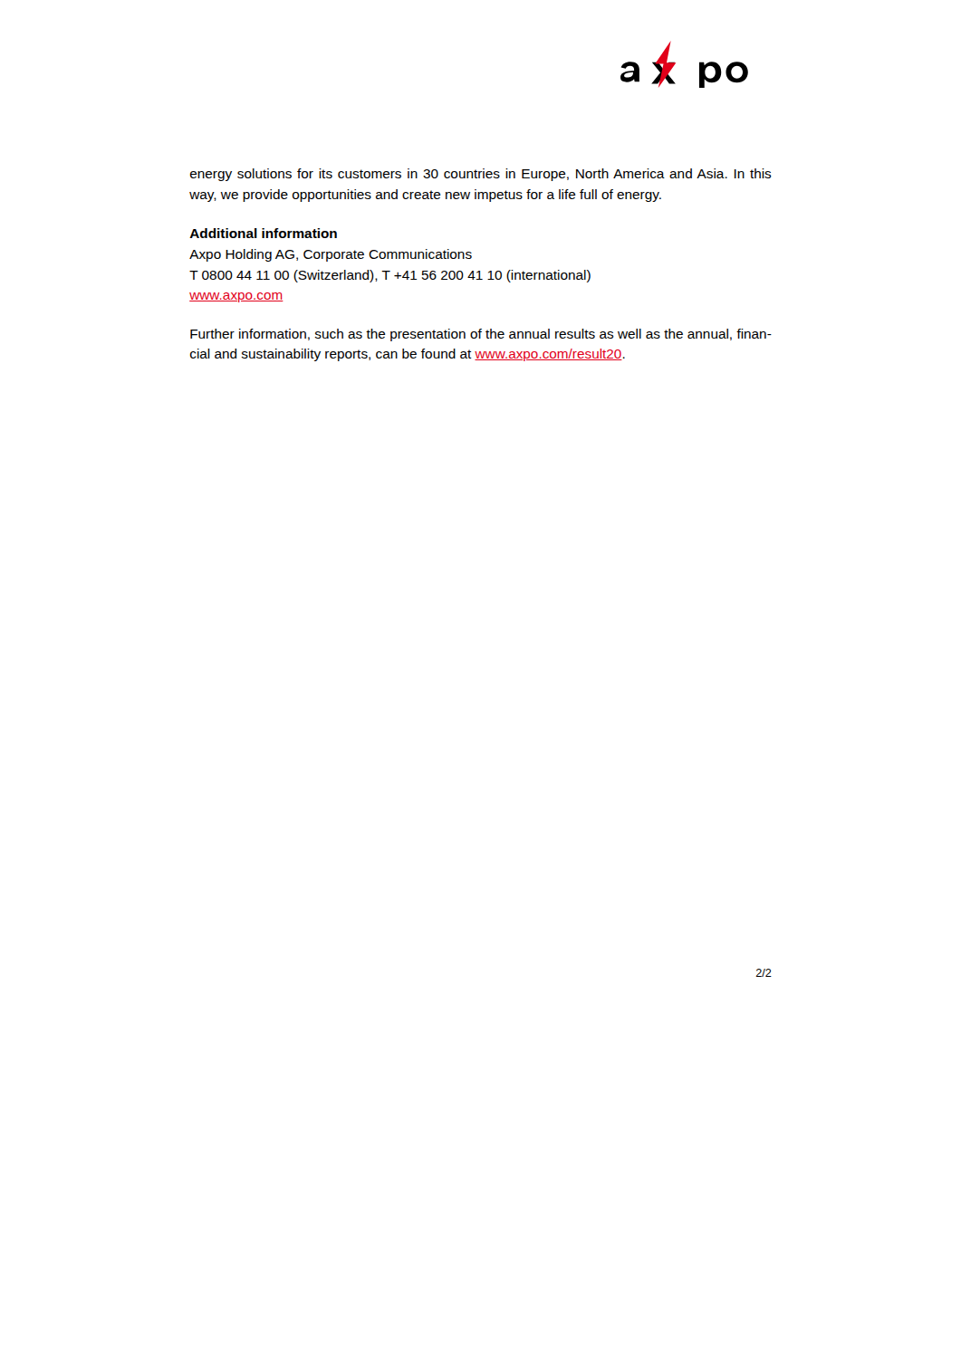energy solutions for its customers in 30 countries in Europe, North America and Asia. In this way, we provide opportunities and create new impetus for a life full of energy.
Additional information
Axpo Holding AG, Corporate Communications
T 0800 44 11 00 (Switzerland), T +41 56 200 41 10 (international)
www.axpo.com
Further information, such as the presentation of the annual results as well as the annual, financial and sustainability reports, can be found at www.axpo.com/result20.
2/2